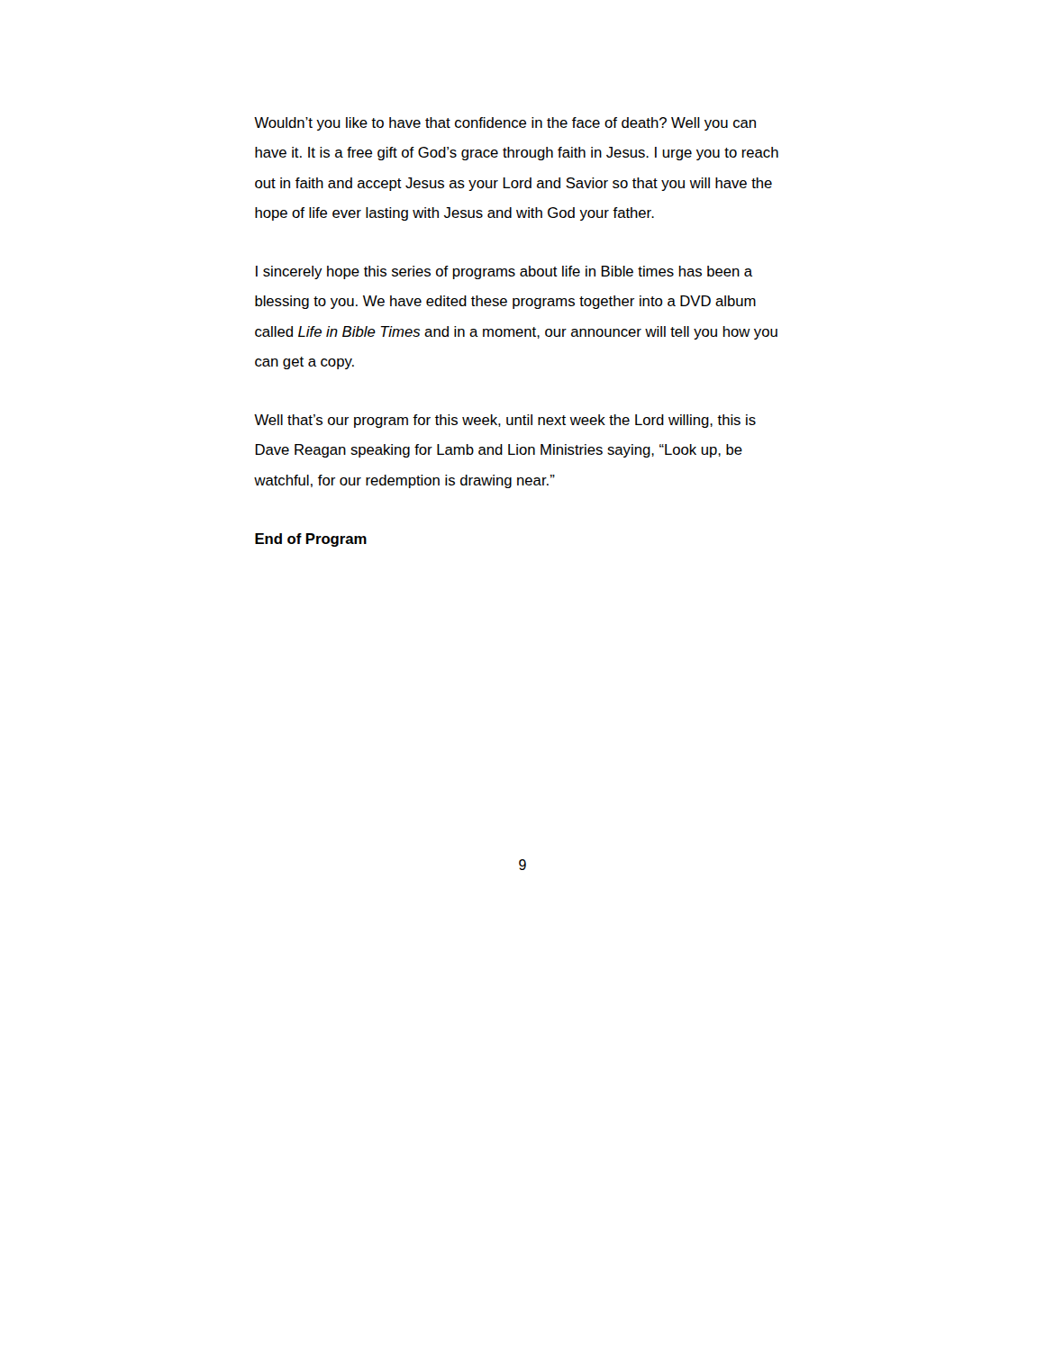Wouldn’t you like to have that confidence in the face of death? Well you can have it. It is a free gift of God’s grace through faith in Jesus. I urge you to reach out in faith and accept Jesus as your Lord and Savior so that you will have the hope of life ever lasting with Jesus and with God your father.
I sincerely hope this series of programs about life in Bible times has been a blessing to you. We have edited these programs together into a DVD album called Life in Bible Times and in a moment, our announcer will tell you how you can get a copy.
Well that’s our program for this week, until next week the Lord willing, this is Dave Reagan speaking for Lamb and Lion Ministries saying, “Look up, be watchful, for our redemption is drawing near.”
End of Program
9